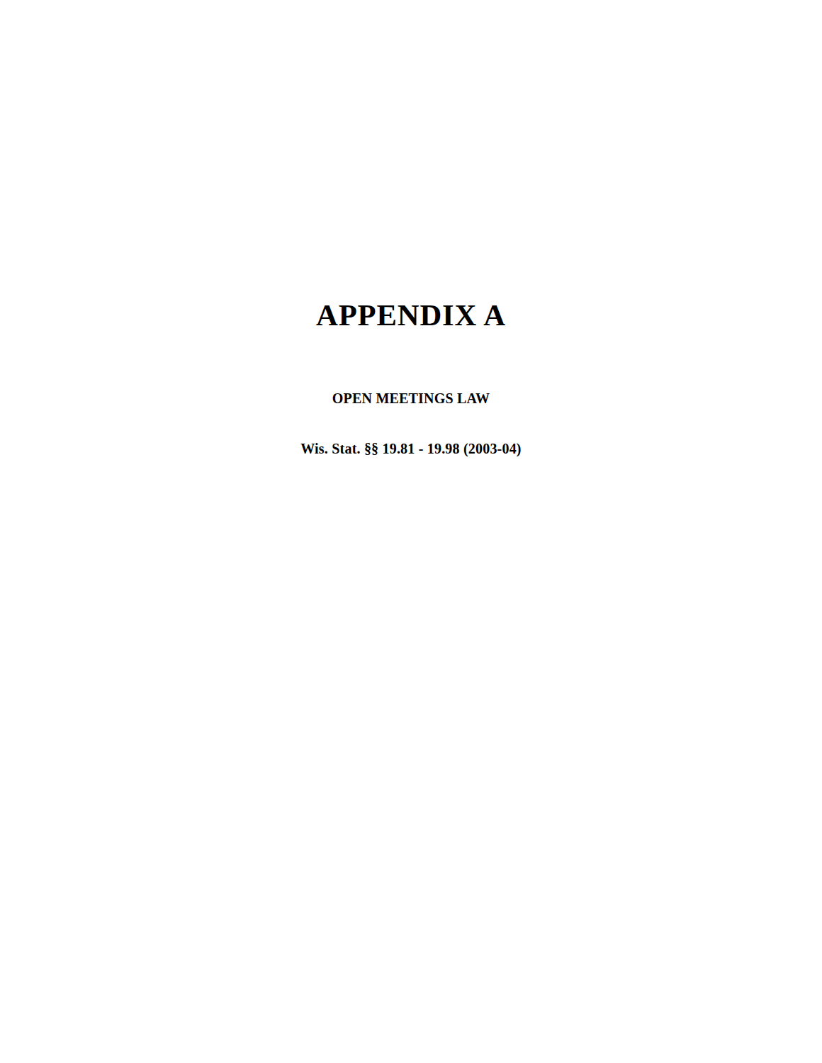APPENDIX A
OPEN MEETINGS LAW
Wis. Stat. §§ 19.81 - 19.98 (2003-04)